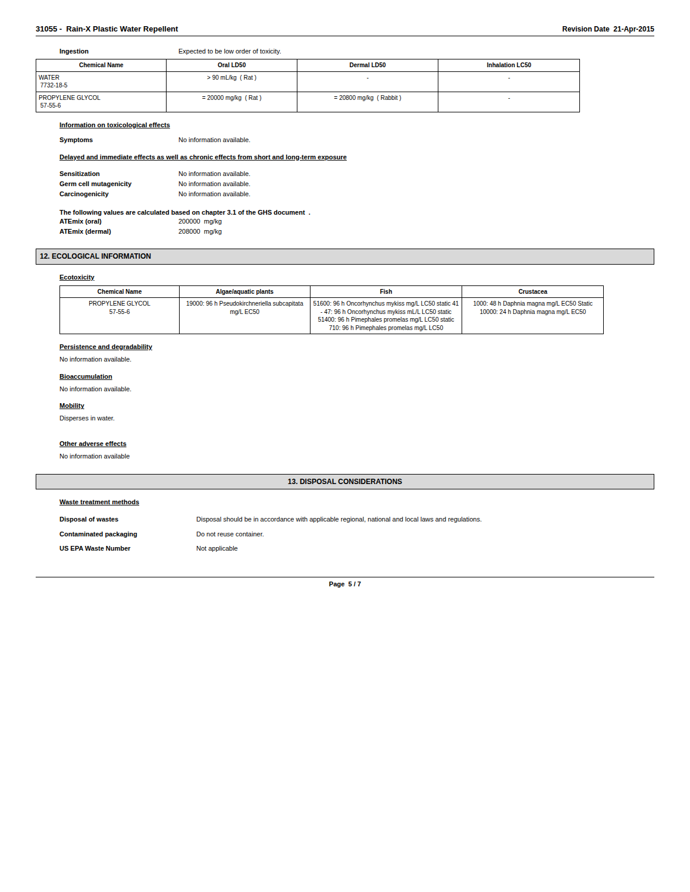31055 - Rain-X Plastic Water Repellent
Revision Date 21-Apr-2015
Ingestion
Expected to be low order of toxicity.
| Chemical Name | Oral LD50 | Dermal LD50 | Inhalation LC50 |
| --- | --- | --- | --- |
| WATER 7732-18-5 | > 90 mL/kg ( Rat ) | - | - |
| PROPYLENE GLYCOL 57-55-6 | = 20000 mg/kg ( Rat ) | = 20800 mg/kg ( Rabbit ) | - |
Information on toxicological effects
Symptoms
No information available.
Delayed and immediate effects as well as chronic effects from short and long-term exposure
Sensitization
No information available.
Germ cell mutagenicity
No information available.
Carcinogenicity
No information available.
The following values are calculated based on chapter 3.1 of the GHS document .
ATEmix (oral)
200000 mg/kg
ATEmix (dermal)
208000 mg/kg
12. ECOLOGICAL INFORMATION
Ecotoxicity
| Chemical Name | Algae/aquatic plants | Fish | Crustacea |
| --- | --- | --- | --- |
| PROPYLENE GLYCOL 57-55-6 | 19000: 96 h Pseudokirchneriella subcapitata mg/L EC50 | 51600: 96 h Oncorhynchus mykiss mg/L LC50 static 41 - 47: 96 h Oncorhynchus mykiss mL/L LC50 static 51400: 96 h Pimephales promelas mg/L LC50 static 710: 96 h Pimephales promelas mg/L LC50 | 1000: 48 h Daphnia magna mg/L EC50 Static 10000: 24 h Daphnia magna mg/L EC50 |
Persistence and degradability
No information available.
Bioaccumulation
No information available.
Mobility
Disperses in water.
Other adverse effects
No information available
13. DISPOSAL CONSIDERATIONS
Waste treatment methods
Disposal of wastes
Disposal should be in accordance with applicable regional, national and local laws and regulations.
Contaminated packaging
Do not reuse container.
US EPA Waste Number
Not applicable
Page 5 / 7